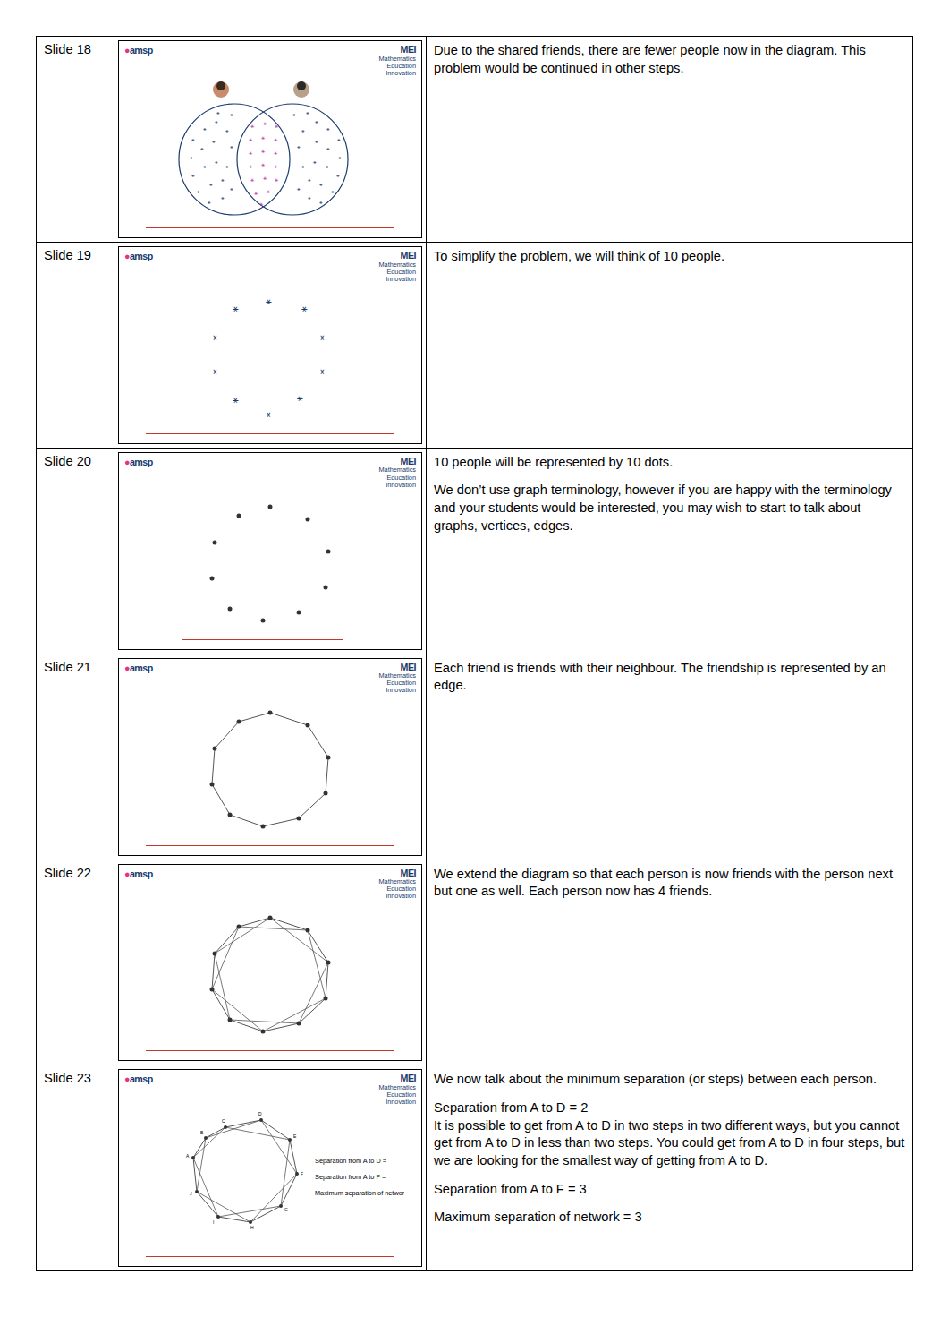| Slide 18 | ● amsp MEI Mathematics Education Innovation ⚹ ⚹ ⚹ ⚹ ⚹ ⚹ ⚹ ⚹ ⚹ ⚹ ⚹ ⚹ ⚹ ⚹ ⚹ ⚹ ⚹ ⚹ ⚹ ⚹ ⚹ ⚹ ⚹ ⚹ ⚹ ⚹ ⚹ ⚹ ⚹ ⚹ ⚹ ⚹ ⚹ ⚹ ⚹ ⚹ ⚹ ⚹ ⚹ ⚹ ⚹ ⚹ ⚹ ⚹ ⚹ ⚹ ⚹ ⚹ ⚹ ⚹ ⚹ ⚹ ⚹ ⚹ ⚹ ⚹ ⚹ ⚹ | Due to the shared friends, there are fewer people now in the diagram. This problem would be continued in other steps. |
| Slide 19 | ● amsp MEI Mathematics Education Innovation ⚹ ⚹ ⚹ ⚹ ⚹ ⚹ ⚹ ⚹ ⚹ ⚹ | To simplify the problem, we will think of 10 people. |
| Slide 20 | ● amsp MEI Mathematics Education Innovation | 10 people will be represented by 10 dots. We don’t use graph terminology, however if you are happy with the terminology and your students would be interested, you may wish to start to talk about graphs, vertices, edges. |
| Slide 21 | ● amsp MEI Mathematics Education Innovation | Each friend is friends with their neighbour. The friendship is represented by an edge. |
| Slide 22 | ● amsp MEI Mathematics Education Innovation | We extend the diagram so that each person is now friends with the person next but one as well. Each person now has 4 friends. |
| Slide 23 | ● amsp MEI Mathematics Education Innovation C D E F G H I J A B Separation from A to D = Separation from A to F = Maximum separation of network = | We now talk about the minimum separation (or steps) between each person. Separation from A to D = 2 It is possible to get from A to D in two steps in two different ways, but you cannot get from A to D in less than two steps. You could get from A to D in four steps, but we are looking for the smallest way of getting from A to D. Separation from A to F = 3 Maximum separation of network = 3 |